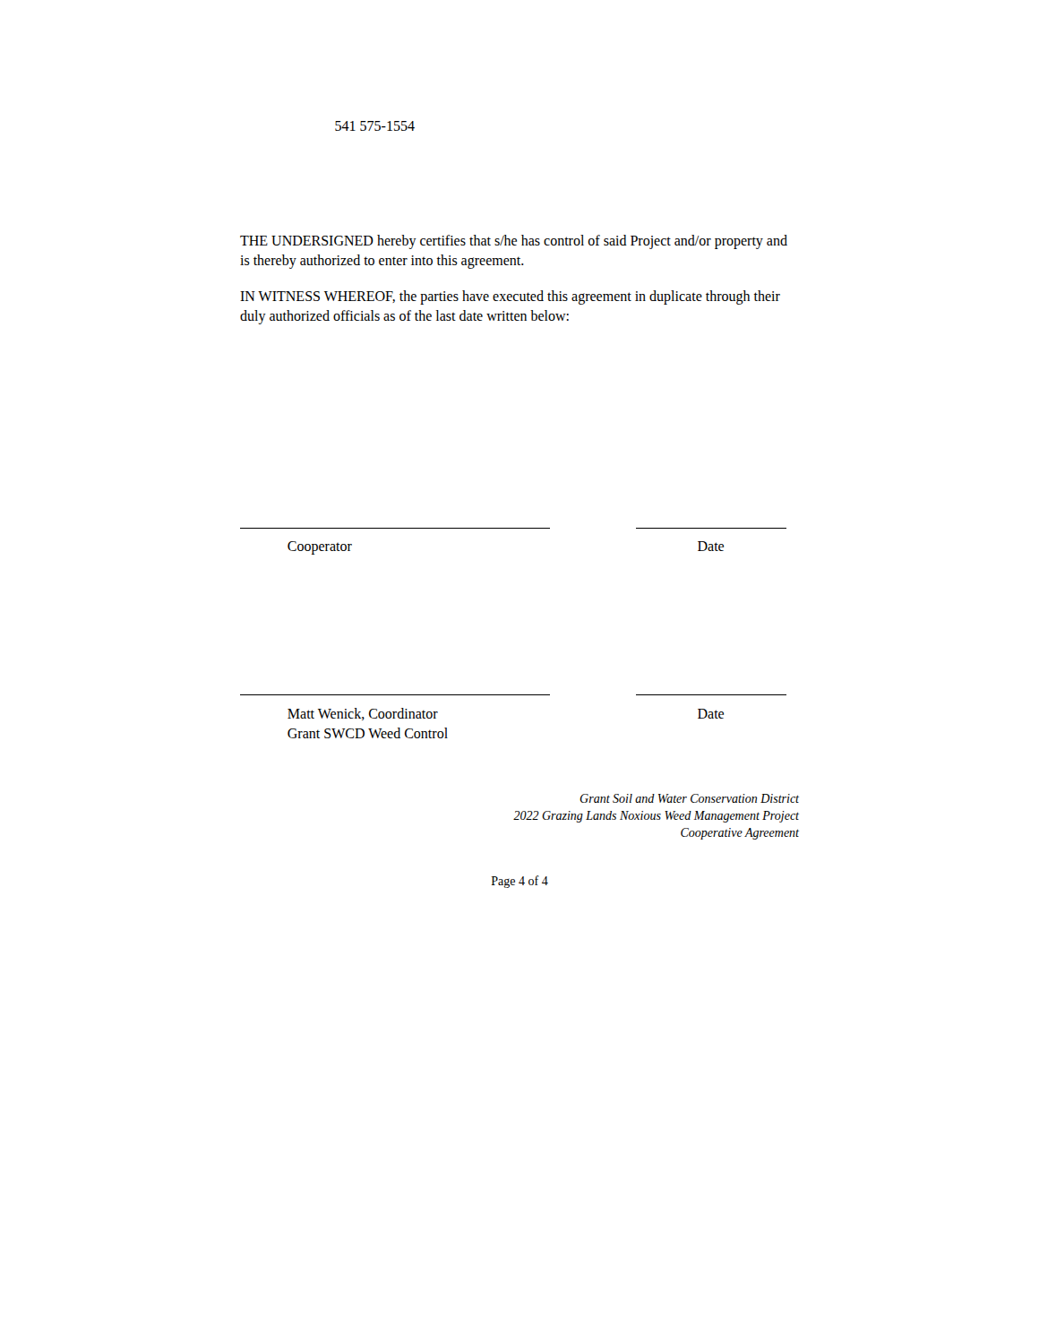541 575-1554
THE UNDERSIGNED hereby certifies that s/he has control of said Project and/or property and is thereby authorized to enter into this agreement.
IN WITNESS WHEREOF, the parties have executed this agreement in duplicate through their duly authorized officials as of the last date written below:
Cooperator
Date
Matt Wenick, Coordinator Grant SWCD Weed Control
Date
Grant Soil and Water Conservation District
2022 Grazing Lands Noxious Weed Management Project
Cooperative Agreement
Page 4 of 4